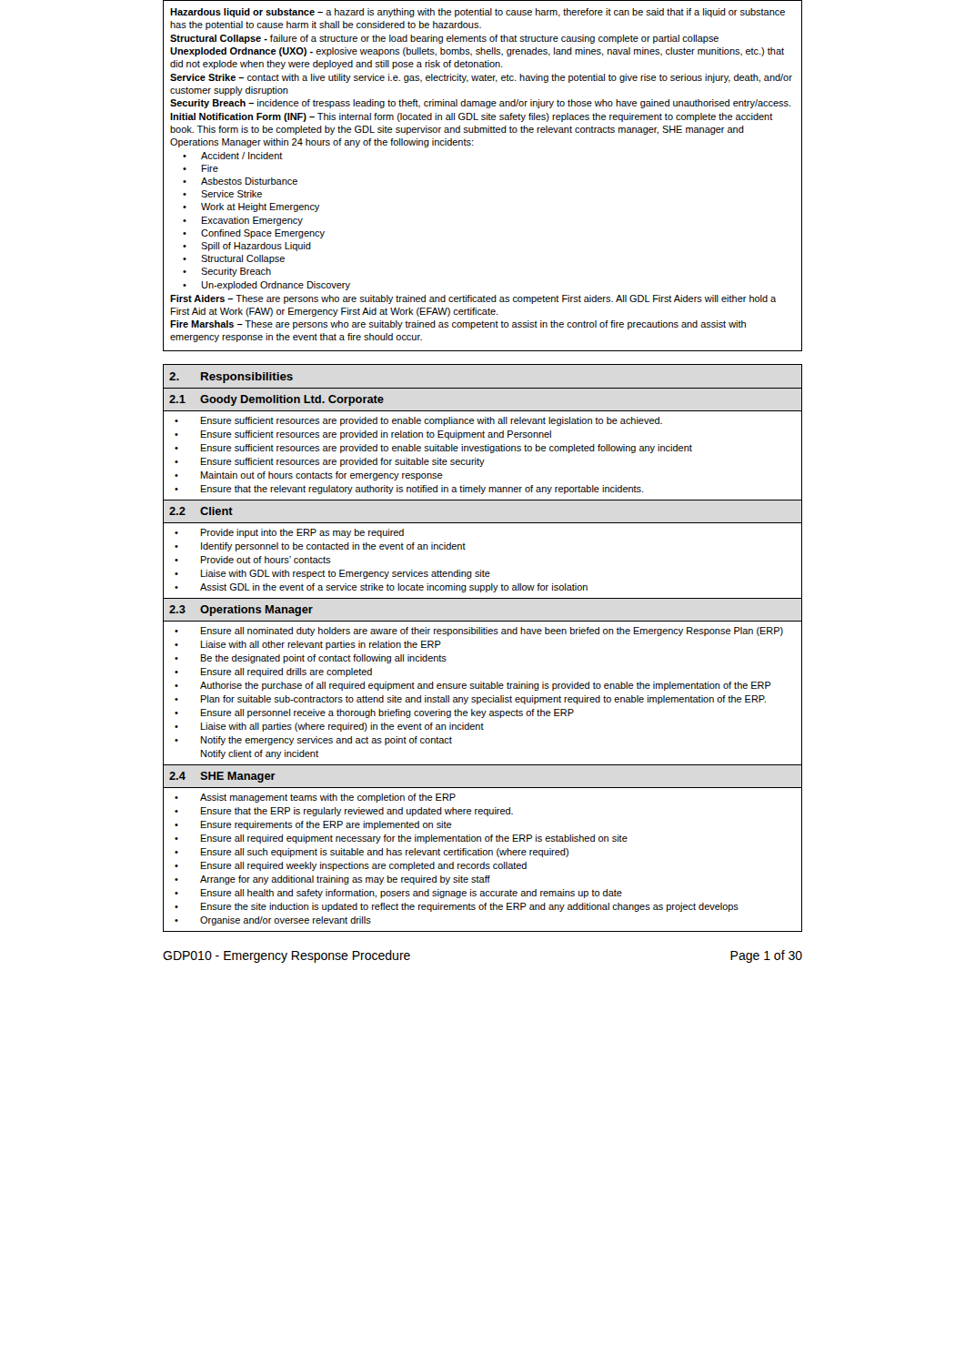Hazardous liquid or substance – a hazard is anything with the potential to cause harm, therefore it can be said that if a liquid or substance has the potential to cause harm it shall be considered to be hazardous.
Structural Collapse - failure of a structure or the load bearing elements of that structure causing complete or partial collapse
Unexploded Ordnance (UXO) - explosive weapons (bullets, bombs, shells, grenades, land mines, naval mines, cluster munitions, etc.) that did not explode when they were deployed and still pose a risk of detonation.
Service Strike – contact with a live utility service i.e. gas, electricity, water, etc. having the potential to give rise to serious injury, death, and/or customer supply disruption
Security Breach – incidence of trespass leading to theft, criminal damage and/or injury to those who have gained unauthorised entry/access.
Initial Notification Form (INF) – This internal form (located in all GDL site safety files) replaces the requirement to complete the accident book. This form is to be completed by the GDL site supervisor and submitted to the relevant contracts manager, SHE manager and Operations Manager within 24 hours of any of the following incidents:
Accident / Incident
Fire
Asbestos Disturbance
Service Strike
Work at Height Emergency
Excavation Emergency
Confined Space Emergency
Spill of Hazardous Liquid
Structural Collapse
Security Breach
Un-exploded Ordnance Discovery
First Aiders – These are persons who are suitably trained and certificated as competent First aiders. All GDL First Aiders will either hold a First Aid at Work (FAW) or Emergency First Aid at Work (EFAW) certificate.
Fire Marshals – These are persons who are suitably trained as competent to assist in the control of fire precautions and assist with emergency response in the event that a fire should occur.
2. Responsibilities
2.1 Goody Demolition Ltd. Corporate
Ensure sufficient resources are provided to enable compliance with all relevant legislation to be achieved.
Ensure sufficient resources are provided in relation to Equipment and Personnel
Ensure sufficient resources are provided to enable suitable investigations to be completed following any incident
Ensure sufficient resources are provided for suitable site security
Maintain out of hours contacts for emergency response
Ensure that the relevant regulatory authority is notified in a timely manner of any reportable incidents.
2.2 Client
Provide input into the ERP as may be required
Identify personnel to be contacted in the event of an incident
Provide out of hours’ contacts
Liaise with GDL with respect to Emergency services attending site
Assist GDL in the event of a service strike to locate incoming supply to allow for isolation
2.3 Operations Manager
Ensure all nominated duty holders are aware of their responsibilities and have been briefed on the Emergency Response Plan (ERP)
Liaise with all other relevant parties in relation the ERP
Be the designated point of contact following all incidents
Ensure all required drills are completed
Authorise the purchase of all required equipment and ensure suitable training is provided to enable the implementation of the ERP
Plan for suitable sub-contractors to attend site and install any specialist equipment required to enable implementation of the ERP.
Ensure all personnel receive a thorough briefing covering the key aspects of the ERP
Liaise with all parties (where required) in the event of an incident
Notify the emergency services and act as point of contact
Notify client of any incident
2.4 SHE Manager
Assist management teams with the completion of the ERP
Ensure that the ERP is regularly reviewed and updated where required.
Ensure requirements of the ERP are implemented on site
Ensure all required equipment necessary for the implementation of the ERP is established on site
Ensure all such equipment is suitable and has relevant certification (where required)
Ensure all required weekly inspections are completed and records collated
Arrange for any additional training as may be required by site staff
Ensure all health and safety information, posers and signage is accurate and remains up to date
Ensure the site induction is updated to reflect the requirements of the ERP and any additional changes as project develops
Organise and/or oversee relevant drills
GDP010 - Emergency Response Procedure
Page 1 of 30